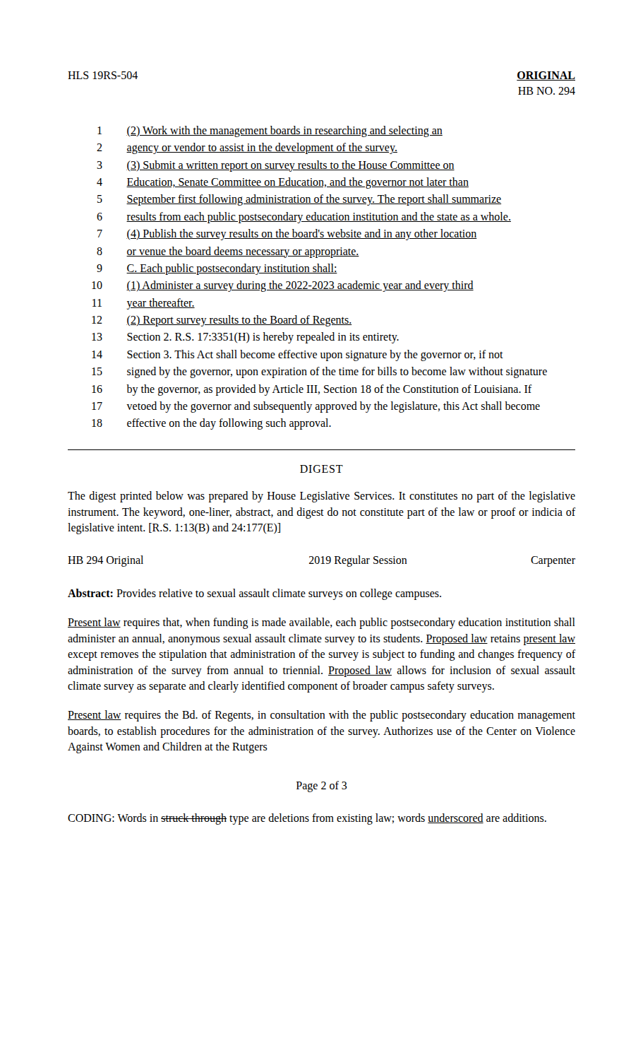HLS 19RS-504
ORIGINAL
HB NO. 294
| 1 | (2) Work with the management boards in researching and selecting an |
| 2 | agency or vendor to assist in the development of the survey. |
| 3 | (3) Submit a written report on survey results to the House Committee on |
| 4 | Education, Senate Committee on Education, and the governor not later than |
| 5 | September first following administration of the survey. The report shall summarize |
| 6 | results from each public postsecondary education institution and the state as a whole. |
| 7 | (4) Publish the survey results on the board's website and in any other location |
| 8 | or venue the board deems necessary or appropriate. |
| 9 | C. Each public postsecondary institution shall: |
| 10 | (1) Administer a survey during the 2022-2023 academic year and every third |
| 11 | year thereafter. |
| 12 | (2) Report survey results to the Board of Regents. |
| 13 | Section 2. R.S. 17:3351(H) is hereby repealed in its entirety. |
| 14 | Section 3. This Act shall become effective upon signature by the governor or, if not |
| 15 | signed by the governor, upon expiration of the time for bills to become law without signature |
| 16 | by the governor, as provided by Article III, Section 18 of the Constitution of Louisiana. If |
| 17 | vetoed by the governor and subsequently approved by the legislature, this Act shall become |
| 18 | effective on the day following such approval. |
DIGEST
The digest printed below was prepared by House Legislative Services. It constitutes no part of the legislative instrument. The keyword, one-liner, abstract, and digest do not constitute part of the law or proof or indicia of legislative intent. [R.S. 1:13(B) and 24:177(E)]
| HB 294 Original | 2019 Regular Session | Carpenter |
Abstract: Provides relative to sexual assault climate surveys on college campuses.
Present law requires that, when funding is made available, each public postsecondary education institution shall administer an annual, anonymous sexual assault climate survey to its students. Proposed law retains present law except removes the stipulation that administration of the survey is subject to funding and changes frequency of administration of the survey from annual to triennial. Proposed law allows for inclusion of sexual assault climate survey as separate and clearly identified component of broader campus safety surveys.
Present law requires the Bd. of Regents, in consultation with the public postsecondary education management boards, to establish procedures for the administration of the survey. Authorizes use of the Center on Violence Against Women and Children at the Rutgers
Page 2 of 3
CODING: Words in struck through type are deletions from existing law; words underscored are additions.